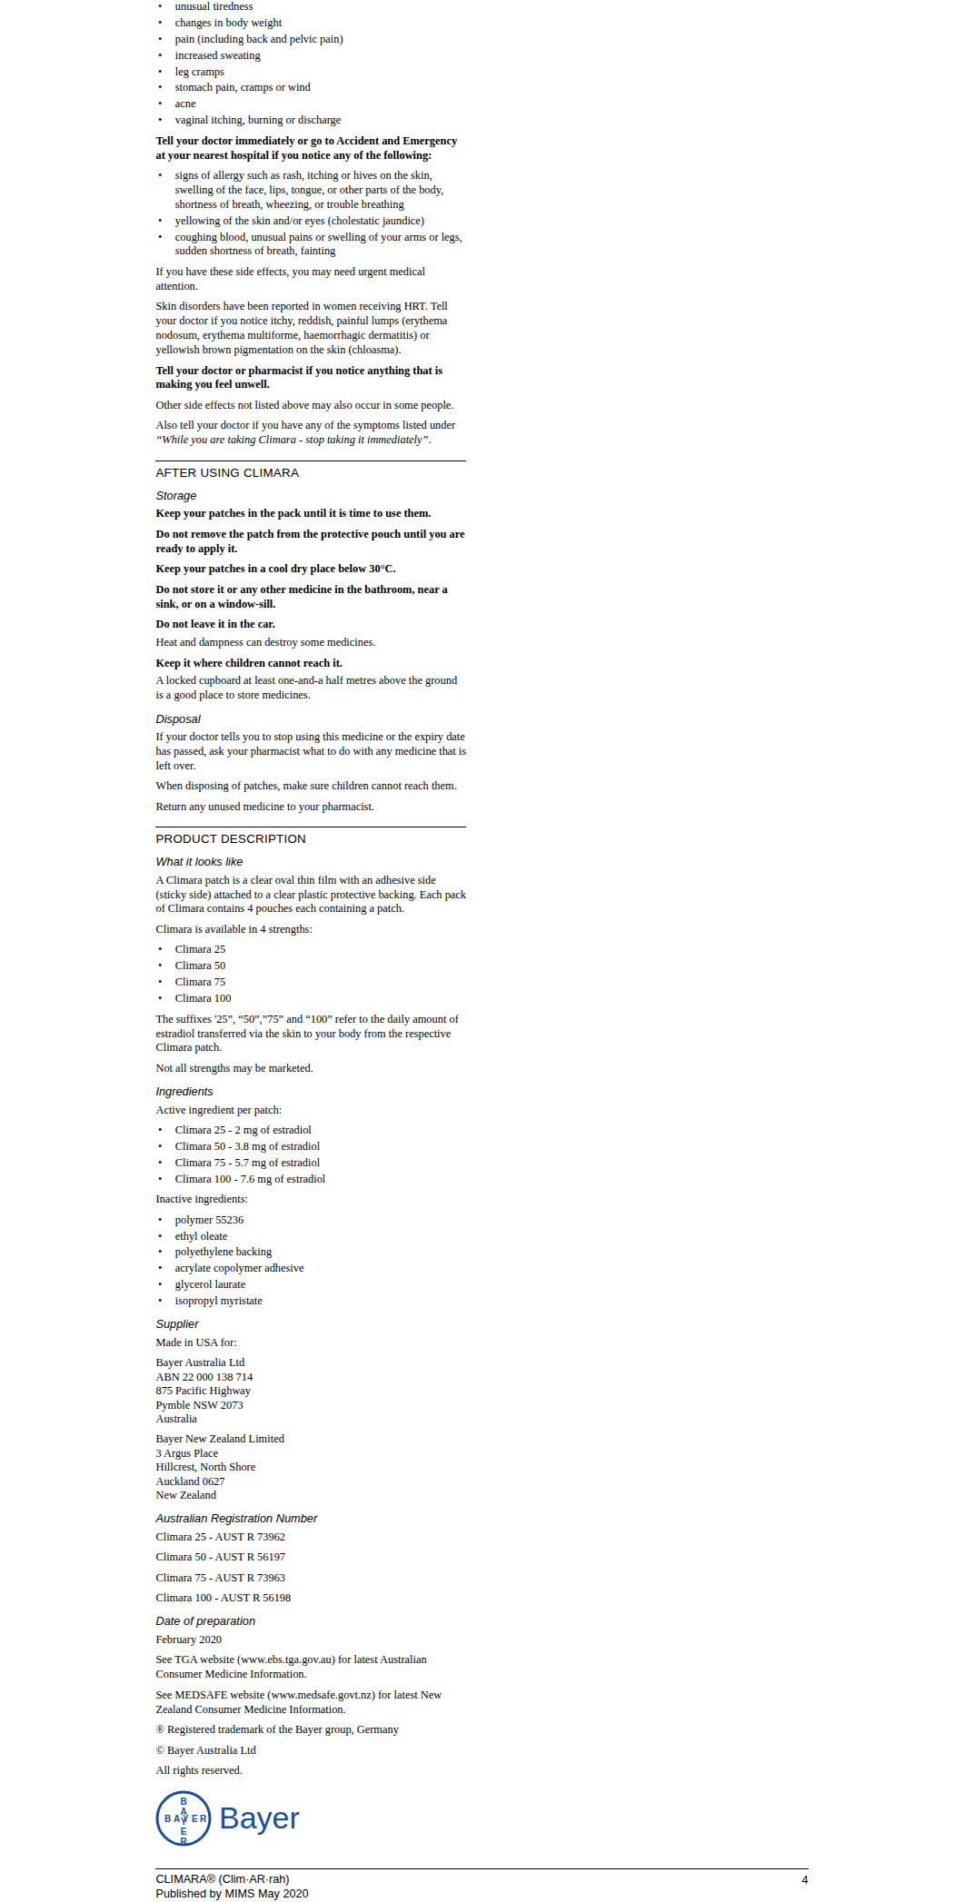unusual tiredness
changes in body weight
pain (including back and pelvic pain)
increased sweating
leg cramps
stomach pain, cramps or wind
acne
vaginal itching, burning or discharge
Tell your doctor immediately or go to Accident and Emergency at your nearest hospital if you notice any of the following:
signs of allergy such as rash, itching or hives on the skin, swelling of the face, lips, tongue, or other parts of the body, shortness of breath, wheezing, or trouble breathing
yellowing of the skin and/or eyes (cholestatic jaundice)
coughing blood, unusual pains or swelling of your arms or legs, sudden shortness of breath, fainting
If you have these side effects, you may need urgent medical attention.
Skin disorders have been reported in women receiving HRT. Tell your doctor if you notice itchy, reddish, painful lumps (erythema nodosum, erythema multiforme, haemorrhagic dermatitis) or yellowish brown pigmentation on the skin (chloasma).
Tell your doctor or pharmacist if you notice anything that is making you feel unwell.
Other side effects not listed above may also occur in some people.
Also tell your doctor if you have any of the symptoms listed under “While you are taking Climara - stop taking it immediately”.
AFTER USING CLIMARA
Storage
Keep your patches in the pack until it is time to use them.
Do not remove the patch from the protective pouch until you are ready to apply it.
Keep your patches in a cool dry place below 30°C.
Do not store it or any other medicine in the bathroom, near a sink, or on a window-sill.
Do not leave it in the car.
Heat and dampness can destroy some medicines.
Keep it where children cannot reach it.
A locked cupboard at least one-and-a half metres above the ground is a good place to store medicines.
Disposal
If your doctor tells you to stop using this medicine or the expiry date has passed, ask your pharmacist what to do with any medicine that is left over.
When disposing of patches, make sure children cannot reach them.
Return any unused medicine to your pharmacist.
PRODUCT DESCRIPTION
What it looks like
A Climara patch is a clear oval thin film with an adhesive side (sticky side) attached to a clear plastic protective backing. Each pack of Climara contains 4 pouches each containing a patch.
Climara is available in 4 strengths:
Climara 25
Climara 50
Climara 75
Climara 100
The suffixes '25”, “50”,”75” and “100” refer to the daily amount of estradiol transferred via the skin to your body from the respective Climara patch.
Not all strengths may be marketed.
Ingredients
Active ingredient per patch:
Climara 25 - 2 mg of estradiol
Climara 50 - 3.8 mg of estradiol
Climara 75 - 5.7 mg of estradiol
Climara 100 - 7.6 mg of estradiol
Inactive ingredients:
polymer 55236
ethyl oleate
polyethylene backing
acrylate copolymer adhesive
glycerol laurate
isopropyl myristate
Supplier
Made in USA for:
Bayer Australia Ltd
ABN 22 000 138 714
875 Pacific Highway
Pymble NSW 2073
Australia
Bayer New Zealand Limited
3 Argus Place
Hillcrest, North Shore
Auckland 0627
New Zealand
Australian Registration Number
Climara 25 - AUST R 73962
Climara 50 - AUST R 56197
Climara 75 - AUST R 73963
Climara 100 - AUST R 56198
Date of preparation
February 2020
See TGA website (www.ebs.tga.gov.au) for latest Australian Consumer Medicine Information.
See MEDSAFE website (www.medsafe.govt.nz) for latest New Zealand Consumer Medicine Information.
® Registered trademark of the Bayer group, Germany
© Bayer Australia Ltd
All rights reserved.
B A Y E R B A Y E R Bayer
CLIMARA® (Clim·AR·rah)
Published by MIMS May 2020
4